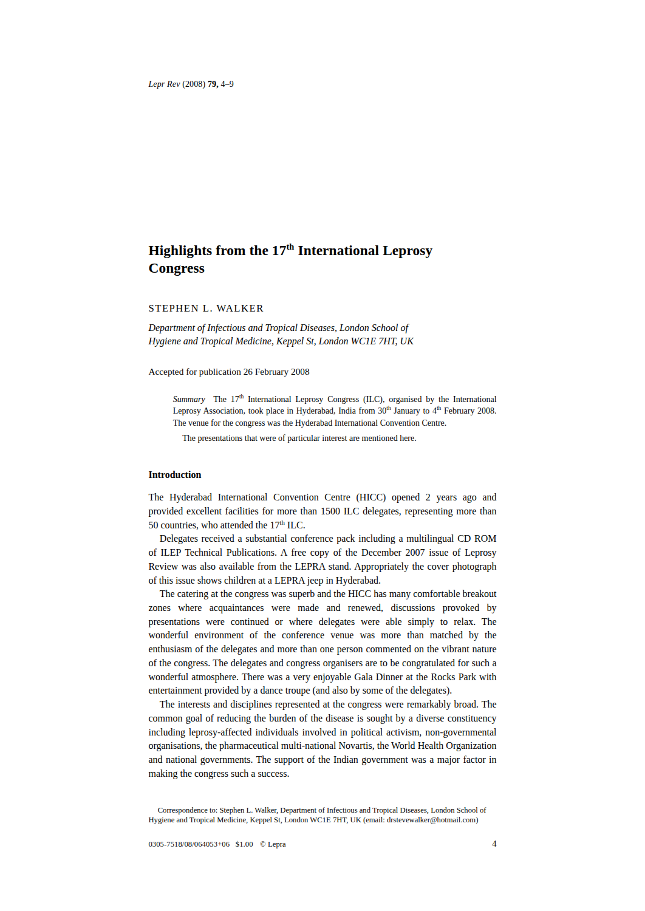Lepr Rev (2008) 79, 4–9
Highlights from the 17th International Leprosy
Congress
STEPHEN L. WALKER
Department of Infectious and Tropical Diseases, London School of
Hygiene and Tropical Medicine, Keppel St, London WC1E 7HT, UK
Accepted for publication 26 February 2008
Summary The 17th International Leprosy Congress (ILC), organised by the International Leprosy Association, took place in Hyderabad, India from 30th January to 4th February 2008. The venue for the congress was the Hyderabad International Convention Centre.
The presentations that were of particular interest are mentioned here.
Introduction
The Hyderabad International Convention Centre (HICC) opened 2 years ago and provided excellent facilities for more than 1500 ILC delegates, representing more than 50 countries, who attended the 17th ILC.
Delegates received a substantial conference pack including a multilingual CD ROM of ILEP Technical Publications. A free copy of the December 2007 issue of Leprosy Review was also available from the LEPRA stand. Appropriately the cover photograph of this issue shows children at a LEPRA jeep in Hyderabad.
The catering at the congress was superb and the HICC has many comfortable breakout zones where acquaintances were made and renewed, discussions provoked by presentations were continued or where delegates were able simply to relax. The wonderful environment of the conference venue was more than matched by the enthusiasm of the delegates and more than one person commented on the vibrant nature of the congress. The delegates and congress organisers are to be congratulated for such a wonderful atmosphere. There was a very enjoyable Gala Dinner at the Rocks Park with entertainment provided by a dance troupe (and also by some of the delegates).
The interests and disciplines represented at the congress were remarkably broad. The common goal of reducing the burden of the disease is sought by a diverse constituency including leprosy-affected individuals involved in political activism, non-governmental organisations, the pharmaceutical multi-national Novartis, the World Health Organization and national governments. The support of the Indian government was a major factor in making the congress such a success.
Correspondence to: Stephen L. Walker, Department of Infectious and Tropical Diseases, London School of Hygiene and Tropical Medicine, Keppel St, London WC1E 7HT, UK (email: drstevewalker@hotmail.com)
0305-7518/08/064053+06 $1.00© Lepra 4